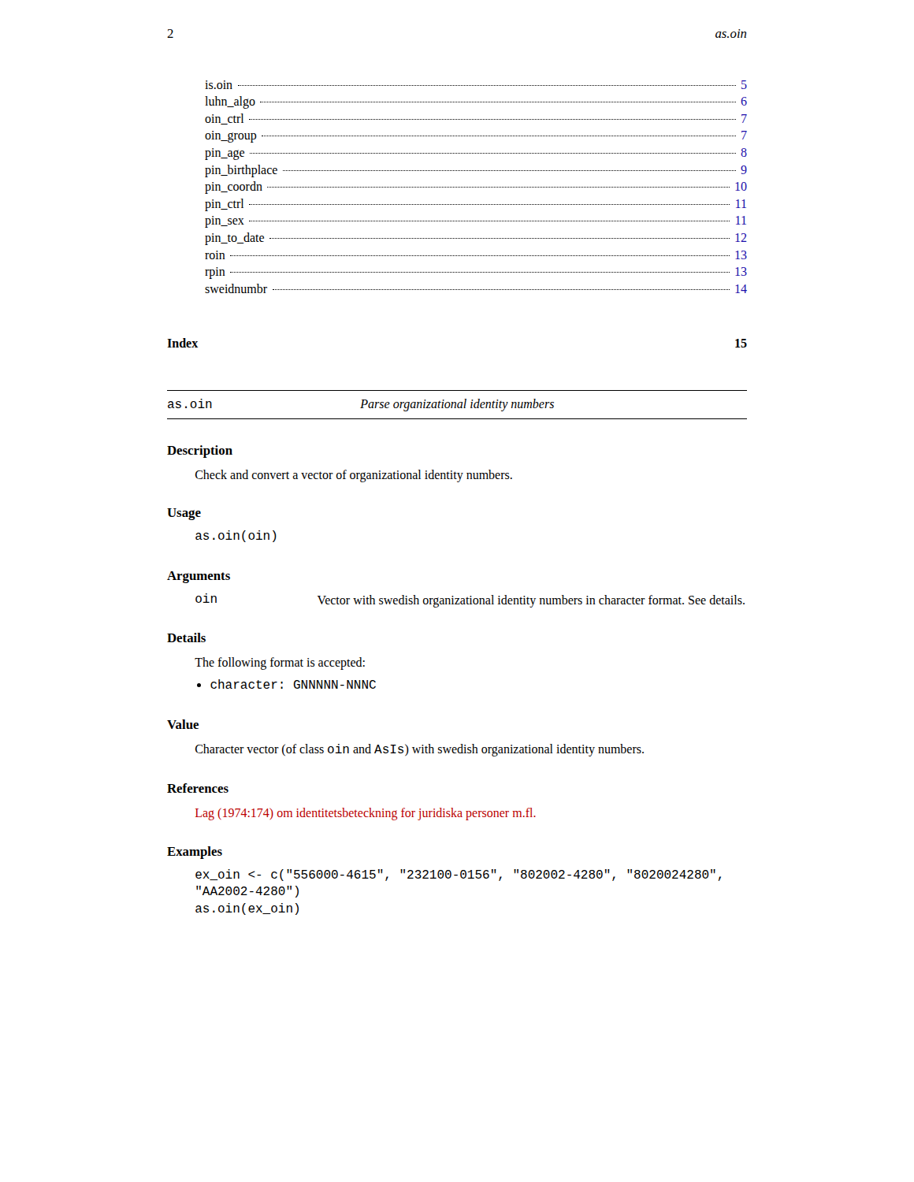2 as.oin
is.oin 5
luhn_algo 6
oin_ctrl 7
oin_group 7
pin_age 8
pin_birthplace 9
pin_coordn 10
pin_ctrl 11
pin_sex 11
pin_to_date 12
roin 13
rpin 13
sweidnumbr 14
Index 15
as.oin Parse organizational identity numbers
Description
Check and convert a vector of organizational identity numbers.
Usage
as.oin(oin)
Arguments
oin
Vector with swedish organizational identity numbers in character format. See details.
Details
The following format is accepted:
character: GNNNNN-NNNC
Value
Character vector (of class oin and AsIs) with swedish organizational identity numbers.
References
Lag (1974:174) om identitetsbeteckning for juridiska personer m.fl.
Examples
ex_oin <- c("556000-4615", "232100-0156", "802002-4280", "8020024280", "AA2002-4280")
as.oin(ex_oin)